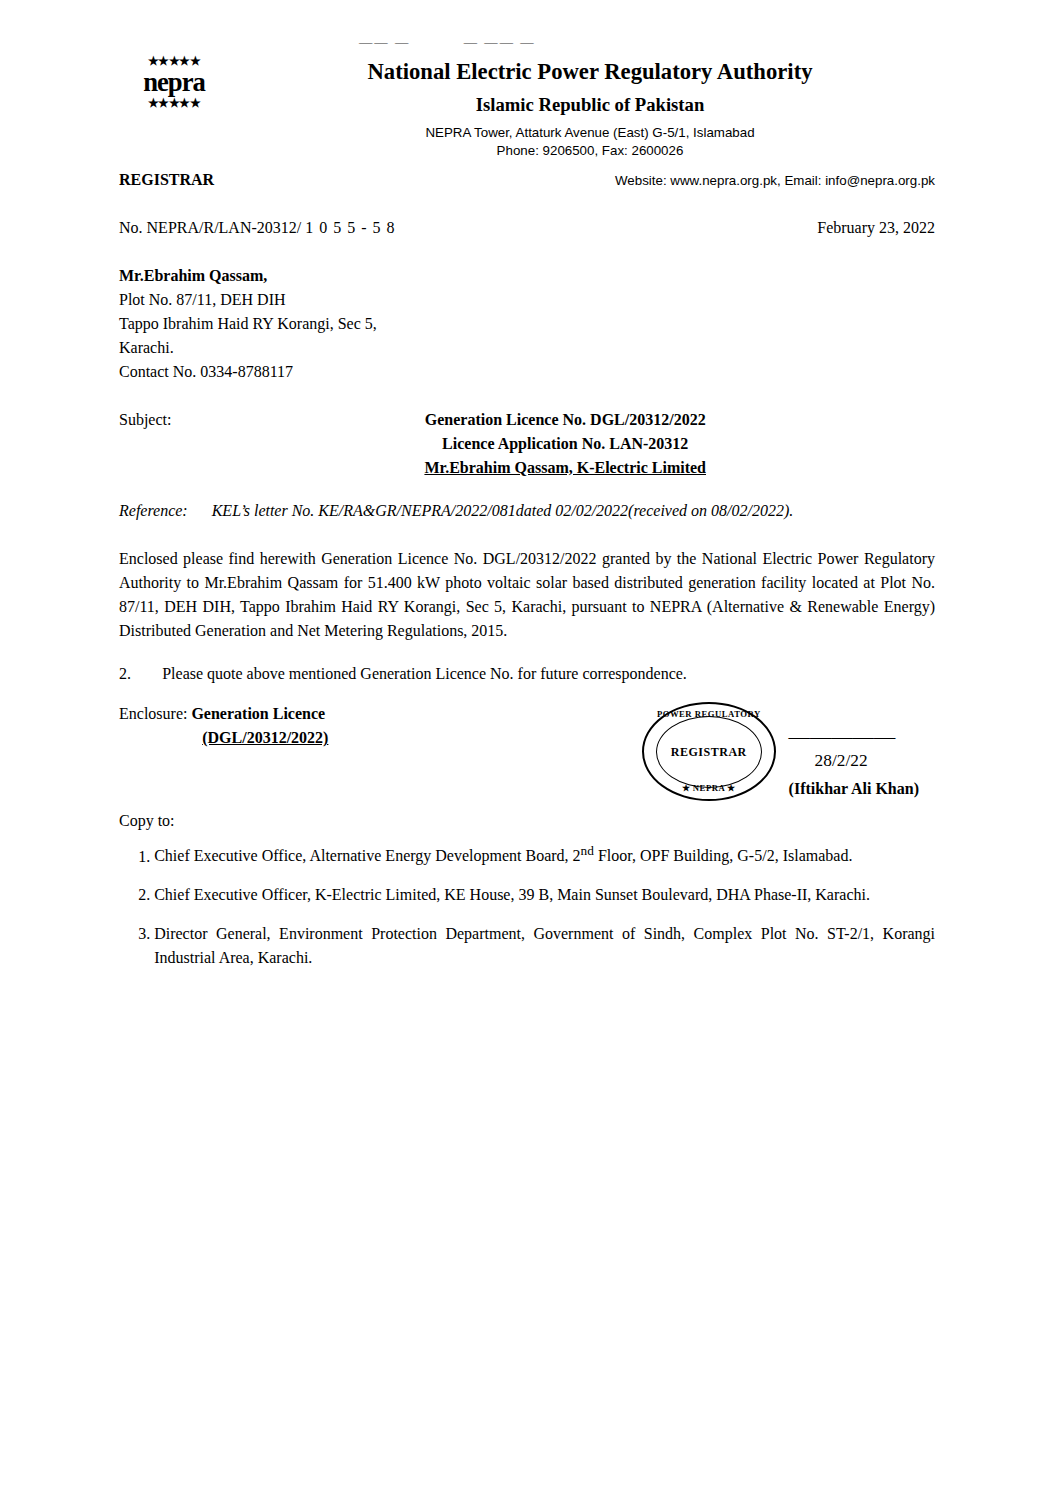—— — — —— —
★★★★★
nepra
★★★★★
National Electric Power Regulatory Authority
Islamic Republic of Pakistan
NEPRA Tower, Attaturk Avenue (East) G-5/1, Islamabad
Phone: 9206500, Fax: 2600026
REGISTRAR
Website: www.nepra.org.pk, Email: info@nepra.org.pk
No. NEPRA/R/LAN-20312/ 1 0 5 5 - 5 8
February 23, 2022
Mr.Ebrahim Qassam,
Plot No. 87/11, DEH DIH
Tappo Ibrahim Haid RY Korangi, Sec 5,
Karachi.
Contact No. 0334-8788117
Subject:
Generation Licence No. DGL/20312/2022
Licence Application No. LAN-20312
Mr.Ebrahim Qassam, K-Electric Limited
Reference:
KEL’s letter No. KE/RA&GR/NEPRA/2022/081dated 02/02/2022(received on 08/02/2022).
Enclosed please find herewith Generation Licence No. DGL/20312/2022 granted by the National Electric Power Regulatory Authority to Mr.Ebrahim Qassam for 51.400 kW photo voltaic solar based distributed generation facility located at Plot No. 87/11, DEH DIH, Tappo Ibrahim Haid RY Korangi, Sec 5, Karachi, pursuant to NEPRA (Alternative & Renewable Energy) Distributed Generation and Net Metering Regulations, 2015.
2.
Please quote above mentioned Generation Licence No. for future correspondence.
Enclosure: Generation Licence
(DGL/20312/2022)
POWER REGULATORY
REGISTRAR
★ NEPRA ★
—————
28/2/22
(Iftikhar Ali Khan)
Copy to:
Chief Executive Office, Alternative Energy Development Board, 2nd Floor, OPF Building, G-5/2, Islamabad.
Chief Executive Officer, K-Electric Limited, KE House, 39 B, Main Sunset Boulevard, DHA Phase-II, Karachi.
Director General, Environment Protection Department, Government of Sindh, Complex Plot No. ST-2/1, Korangi Industrial Area, Karachi.